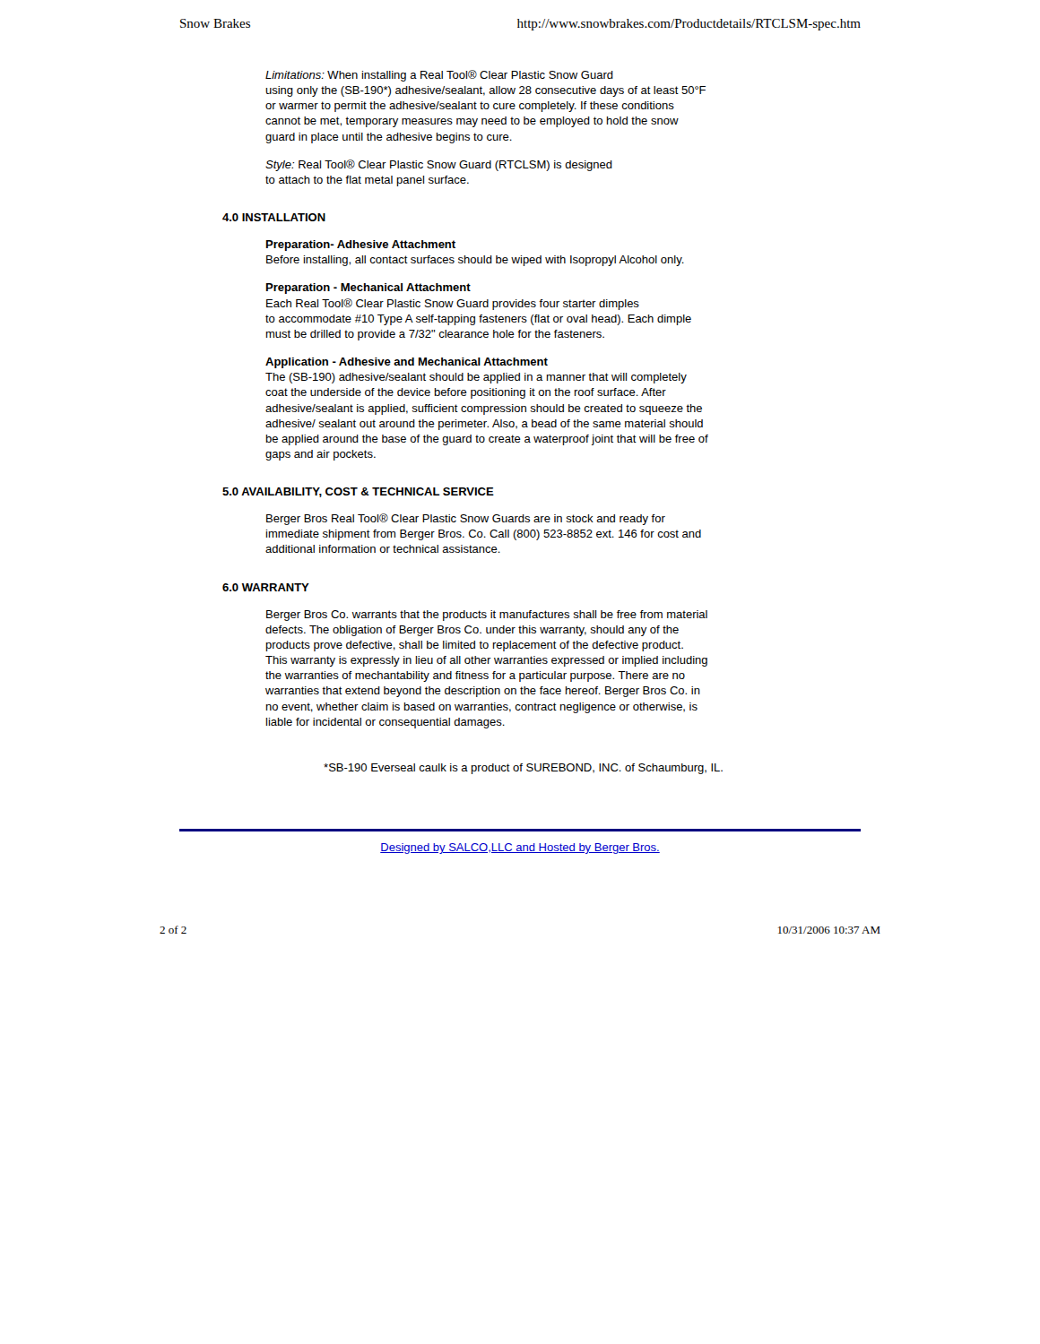Snow Brakes
http://www.snowbrakes.com/Productdetails/RTCLSM-spec.htm
Limitations: When installing a Real Tool® Clear Plastic Snow Guard
using only the (SB-190*) adhesive/sealant, allow 28 consecutive days of at least 50°F
or warmer to permit the adhesive/sealant to cure completely. If these conditions
cannot be met, temporary measures may need to be employed to hold the snow
guard in place until the adhesive begins to cure.
Style: Real Tool® Clear Plastic Snow Guard (RTCLSM) is designed
to attach to the flat metal panel surface.
4.0 INSTALLATION
Preparation- Adhesive Attachment
Before installing, all contact surfaces should be wiped with Isopropyl Alcohol only.
Preparation - Mechanical Attachment
Each Real Tool® Clear Plastic Snow Guard provides four starter dimples
to accommodate #10 Type A self-tapping fasteners (flat or oval head). Each dimple
must be drilled to provide a 7/32" clearance hole for the fasteners.
Application - Adhesive and Mechanical Attachment
The (SB-190) adhesive/sealant should be applied in a manner that will completely
coat the underside of the device before positioning it on the roof surface. After
adhesive/sealant is applied, sufficient compression should be created to squeeze the
adhesive/ sealant out around the perimeter. Also, a bead of the same material should
be applied around the base of the guard to create a waterproof joint that will be free of
gaps and air pockets.
5.0 AVAILABILITY, COST & TECHNICAL SERVICE
Berger Bros Real Tool® Clear Plastic Snow Guards are in stock and ready for
immediate shipment from Berger Bros. Co. Call (800) 523-8852 ext. 146 for cost and
additional information or technical assistance.
6.0 WARRANTY
Berger Bros Co. warrants that the products it manufactures shall be free from material
defects. The obligation of Berger Bros Co. under this warranty, should any of the
products prove defective, shall be limited to replacement of the defective product.
This warranty is expressly in lieu of all other warranties expressed or implied including
the warranties of mechantability and fitness for a particular purpose. There are no
warranties that extend beyond the description on the face hereof. Berger Bros Co. in
no event, whether claim is based on warranties, contract negligence or otherwise, is
liable for incidental or consequential damages.
*SB-190 Everseal caulk is a product of SUREBOND, INC. of Schaumburg, IL.
Designed by SALCO,LLC and Hosted by Berger Bros.
2 of 2
10/31/2006 10:37 AM